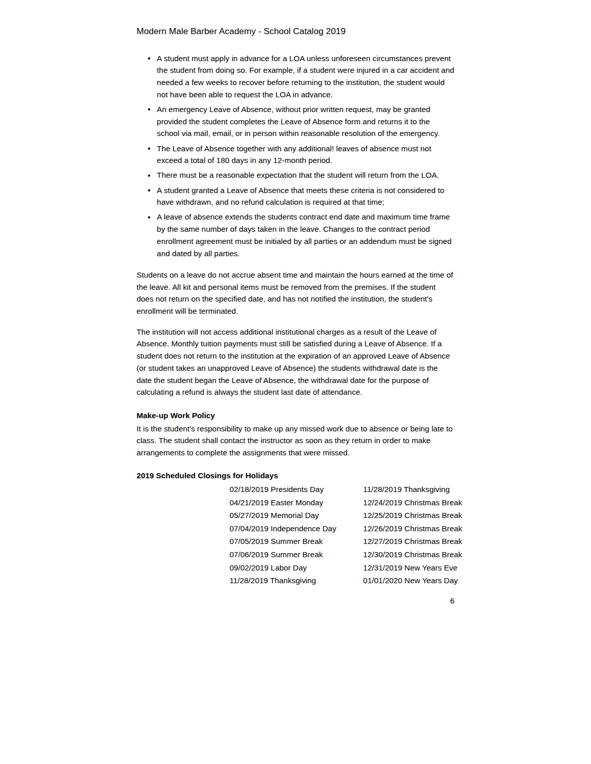Modern Male Barber Academy - School Catalog 2019
A student must apply in advance for a LOA unless unforeseen circumstances prevent the student from doing so. For example, if a student were injured in a car accident and needed a few weeks to recover before returning to the institution, the student would not have been able to request the LOA in advance.
An emergency Leave of Absence, without prior written request, may be granted provided the student completes the Leave of Absence form and returns it to the school via mail, email, or in person within reasonable resolution of the emergency.
The Leave of Absence together with any additional! leaves of absence must not exceed a total of 180 days in any 12-month period.
There must be a reasonable expectation that the student will return from the LOA.
A student granted a Leave of Absence that meets these criteria is not considered to have withdrawn, and no refund calculation is required at that time;
A leave of absence extends the students contract end date and maximum time frame by the same number of days taken in the leave. Changes to the contract period enrollment agreement must be initialed by all parties or an addendum must be signed and dated by all parties.
Students on a leave do not accrue absent time and maintain the hours earned at the time of the leave. All kit and personal items must be removed from the premises. If the student does not return on the specified date, and has not notified the institution, the student's enrollment will be terminated.
The institution will not access additional institutional charges as a result of the Leave of Absence. Monthly tuition payments must still be satisfied during a Leave of Absence. If a student does not return to the institution at the expiration of an approved Leave of Absence (or student takes an unapproved Leave of Absence) the students withdrawal date is the date the student began the Leave of Absence, the withdrawal date for the purpose of calculating a refund is always the student last date of attendance.
Make-up Work Policy
It is the student's responsibility to make up any missed work due to absence or being late to class. The student shall contact the instructor as soon as they return in order to make arrangements to complete the assignments that were missed.
2019 Scheduled Closings for Holidays
| 02/18/2019 Presidents Day | 11/28/2019 Thanksgiving |
| 04/21/2019 Easter Monday | 12/24/2019 Christmas Break |
| 05/27/2019 Memorial Day | 12/25/2019 Christmas Break |
| 07/04/2019 Independence Day | 12/26/2019 Christmas Break |
| 07/05/2019 Summer Break | 12/27/2019 Christmas Break |
| 07/06/2019 Summer Break | 12/30/2019 Christmas Break |
| 09/02/2019 Labor Day | 12/31/2019 New Years Eve |
| 11/28/2019 Thanksgiving | 01/01/2020 New Years Day |
6